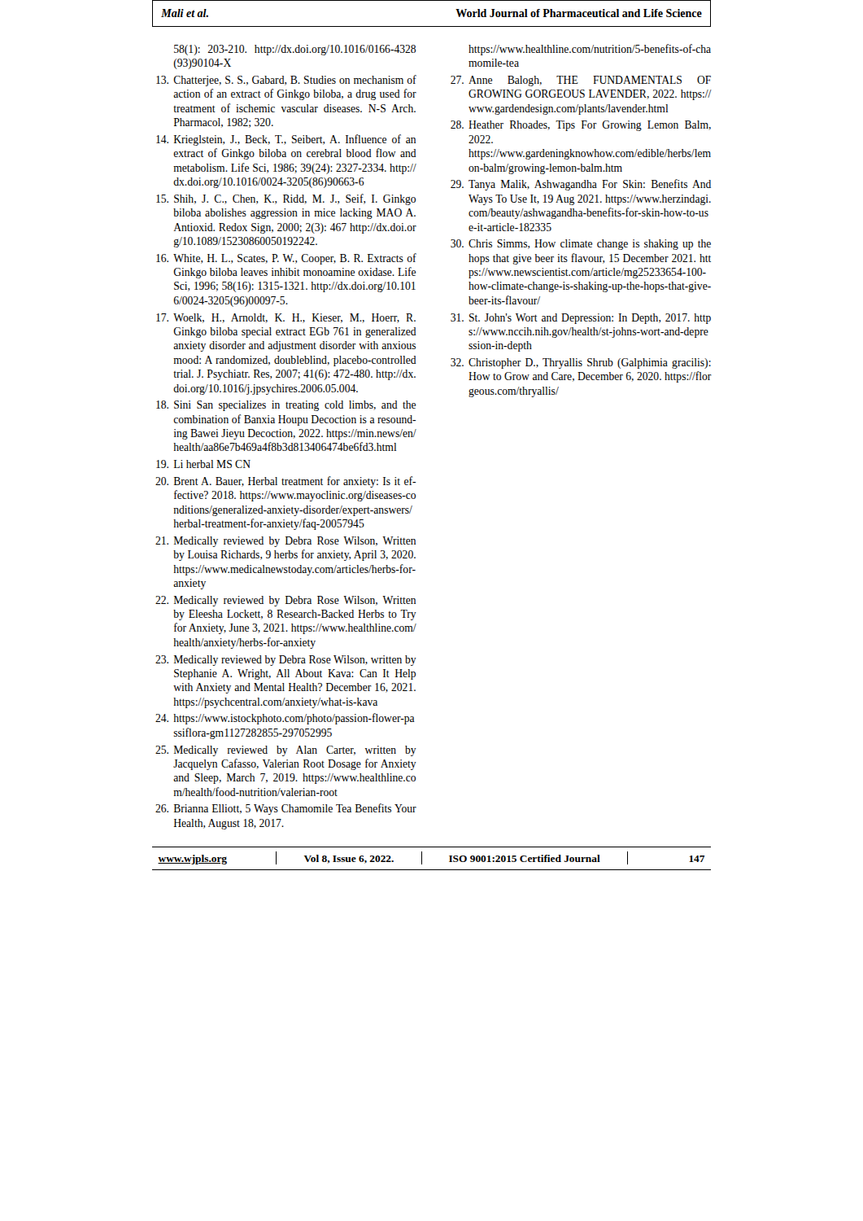Mali et al.
World Journal of Pharmaceutical and Life Science
58(1): 203-210. http://dx.doi.org/10.1016/0166-4328(93)90104-X
13. Chatterjee, S. S., Gabard, B. Studies on mechanism of action of an extract of Ginkgo biloba, a drug used for treatment of ischemic vascular diseases. N-S Arch. Pharmacol, 1982; 320.
14. Krieglstein, J., Beck, T., Seibert, A. Influence of an extract of Ginkgo biloba on cerebral blood flow and metabolism. Life Sci, 1986; 39(24): 2327-2334. http://dx.doi.org/10.1016/0024-3205(86)90663-6
15. Shih, J. C., Chen, K., Ridd, M. J., Seif, I. Ginkgo biloba abolishes aggression in mice lacking MAO A. Antioxid. Redox Sign, 2000; 2(3): 467 http://dx.doi.org/10.1089/15230860050192242.
16. White, H. L., Scates, P. W., Cooper, B. R. Extracts of Ginkgo biloba leaves inhibit monoamine oxidase. Life Sci, 1996; 58(16): 1315-1321. http://dx.doi.org/10.1016/0024-3205(96)00097-5.
17. Woelk, H., Arnoldt, K. H., Kieser, M., Hoerr, R. Ginkgo biloba special extract EGb 761 in generalized anxiety disorder and adjustment disorder with anxious mood: A randomized, doubleblind, placebo-controlled trial. J. Psychiatr. Res, 2007; 41(6): 472-480. http://dx.doi.org/10.1016/j.jpsychires.2006.05.004.
18. Sini San specializes in treating cold limbs, and the combination of Banxia Houpu Decoction is a resounding Bawei Jieyu Decoction, 2022. https://min.news/en/health/aa86e7b469a4f8b3d813406474be6fd3.html
19. Li herbal MS CN
20. Brent A. Bauer, Herbal treatment for anxiety: Is it effective? 2018. https://www.mayoclinic.org/diseases-conditions/generalized-anxiety-disorder/expert-answers/herbal-treatment-for-anxiety/faq-20057945
21. Medically reviewed by Debra Rose Wilson, Written by Louisa Richards, 9 herbs for anxiety, April 3, 2020. https://www.medicalnewstoday.com/articles/herbs-for-anxiety
22. Medically reviewed by Debra Rose Wilson, Written by Eleesha Lockett, 8 Research-Backed Herbs to Try for Anxiety, June 3, 2021. https://www.healthline.com/health/anxiety/herbs-for-anxiety
23. Medically reviewed by Debra Rose Wilson, written by Stephanie A. Wright, All About Kava: Can It Help with Anxiety and Mental Health? December 16, 2021. https://psychcentral.com/anxiety/what-is-kava
24. https://www.istockphoto.com/photo/passion-flower-passiflora-gm1127282855-297052995
25. Medically reviewed by Alan Carter, written by Jacquelyn Cafasso, Valerian Root Dosage for Anxiety and Sleep, March 7, 2019. https://www.healthline.com/health/food-nutrition/valerian-root
26. Brianna Elliott, 5 Ways Chamomile Tea Benefits Your Health, August 18, 2017.
https://www.healthline.com/nutrition/5-benefits-of-chamomile-tea
27. Anne Balogh, THE FUNDAMENTALS OF GROWING GORGEOUS LAVENDER, 2022. https://www.gardendesign.com/plants/lavender.html
28. Heather Rhoades, Tips For Growing Lemon Balm, 2022.
https://www.gardeningknowhow.com/edible/herbs/lemon-balm/growing-lemon-balm.htm
29. Tanya Malik, Ashwagandha For Skin: Benefits And Ways To Use It, 19 Aug 2021. https://www.herzindagi.com/beauty/ashwagandha-benefits-for-skin-how-to-use-it-article-182335
30. Chris Simms, How climate change is shaking up the hops that give beer its flavour, 15 December 2021. https://www.newscientist.com/article/mg25233654-100-how-climate-change-is-shaking-up-the-hops-that-give-beer-its-flavour/
31. St. John's Wort and Depression: In Depth, 2017. https://www.nccih.nih.gov/health/st-johns-wort-and-depression-in-depth
32. Christopher D., Thryallis Shrub (Galphimia gracilis): How to Grow and Care, December 6, 2020. https://florgeous.com/thryallis/
www.wjpls.org
Vol 8, Issue 6, 2022.
ISO 9001:2015 Certified Journal
147